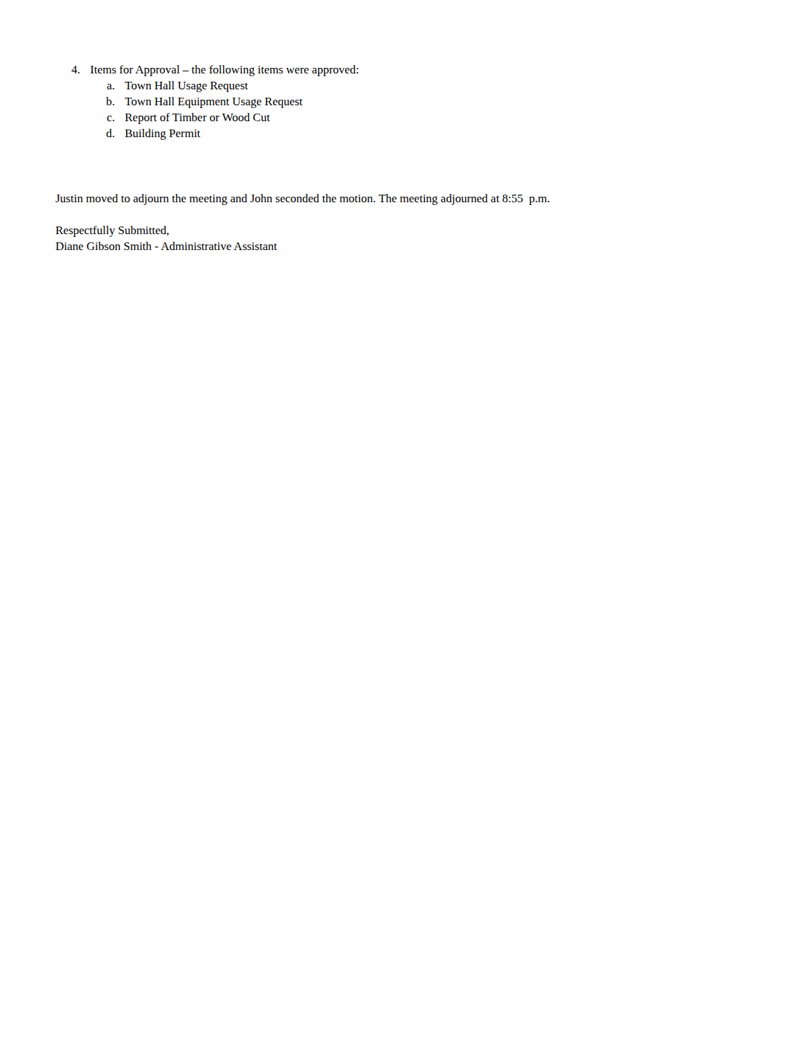Items for Approval – the following items were approved:
Town Hall Usage Request
Town Hall Equipment Usage Request
Report of Timber or Wood Cut
Building Permit
Justin moved to adjourn the meeting and John seconded the motion. The meeting adjourned at 8:55 p.m.
Respectfully Submitted,
Diane Gibson Smith - Administrative Assistant